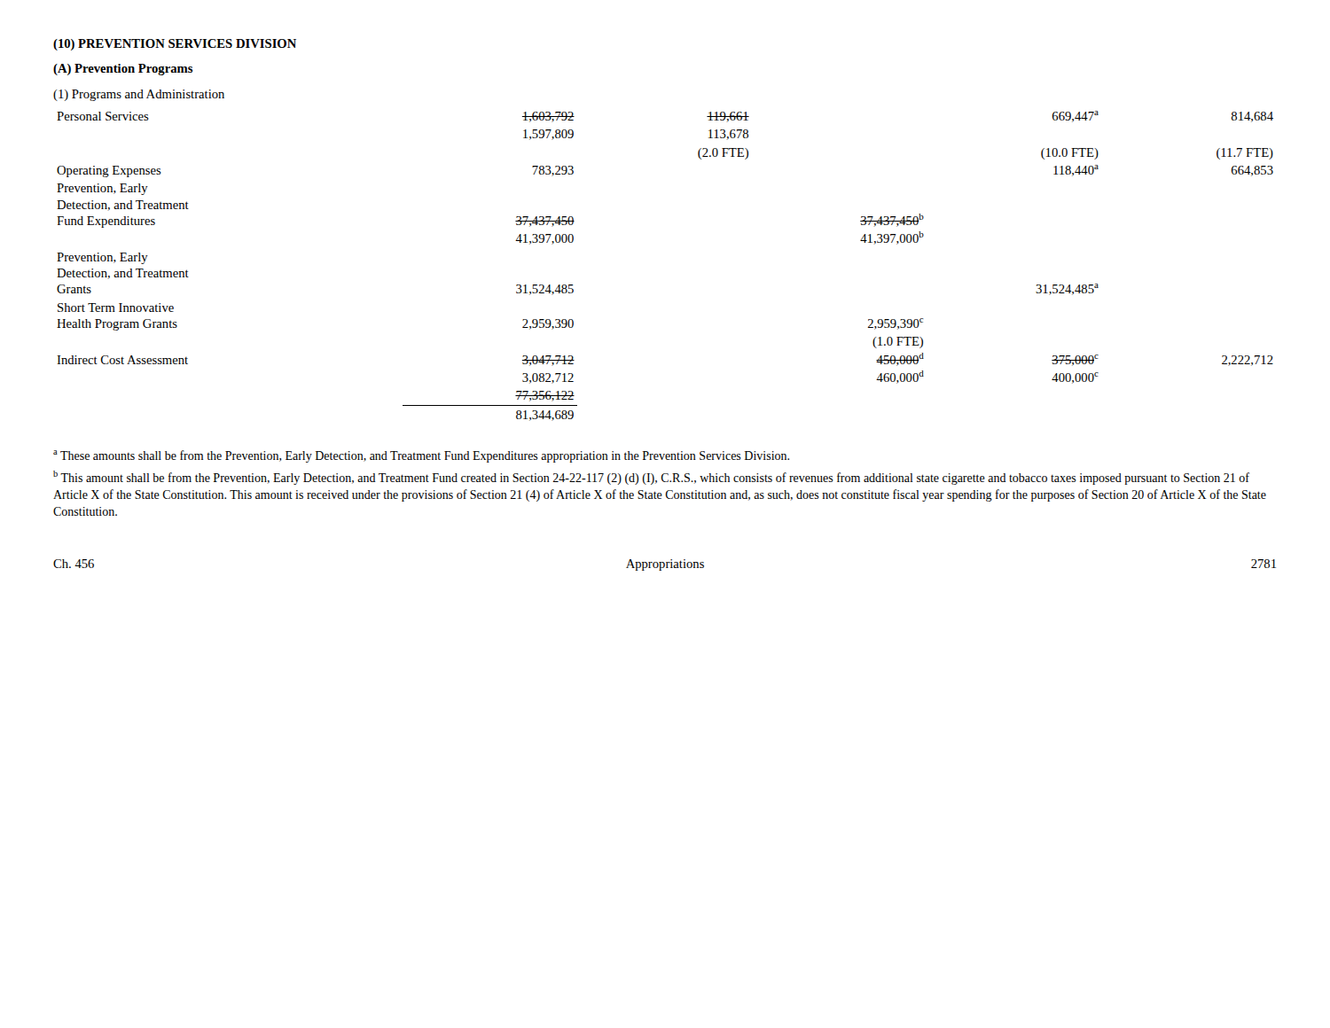(10) PREVENTION SERVICES DIVISION
(A) Prevention Programs
(1) Programs and Administration
| Personal Services | 1,603,792 | 119,661 | | 669,447 a | 814,684 |
| | 1,597,809 | 113,678 | | | |
| | | (2.0 FTE) | | (10.0 FTE) | (11.7 FTE) |
| Operating Expenses | 783,293 | | | 118,440 a | 664,853 |
| Prevention, Early Detection, and Treatment Fund Expenditures | 37,437,450 | | 37,437,450 b | | |
| | 41,397,000 | | 41,397,000 b | | |
| Prevention, Early Detection, and Treatment Grants | 31,524,485 | | | 31,524,485 a | |
| Short Term Innovative Health Program Grants | 2,959,390 | | 2,959,390 c | | |
| | | | (1.0 FTE) | | |
| Indirect Cost Assessment | 3,047,712 | | 450,000 d | 375,000 c | 2,222,712 |
| | 3,082,712 | | 460,000 d | 400,000 c | |
| | 77,356,122 | | | | |
| | 81,344,689 | | | | |
a These amounts shall be from the Prevention, Early Detection, and Treatment Fund Expenditures appropriation in the Prevention Services Division.
b This amount shall be from the Prevention, Early Detection, and Treatment Fund created in Section 24-22-117 (2) (d) (I), C.R.S., which consists of revenues from additional state cigarette and tobacco taxes imposed pursuant to Section 21 of Article X of the State Constitution. This amount is received under the provisions of Section 21 (4) of Article X of the State Constitution and, as such, does not constitute fiscal year spending for the purposes of Section 20 of Article X of the State Constitution.
Ch. 456
Appropriations
2781